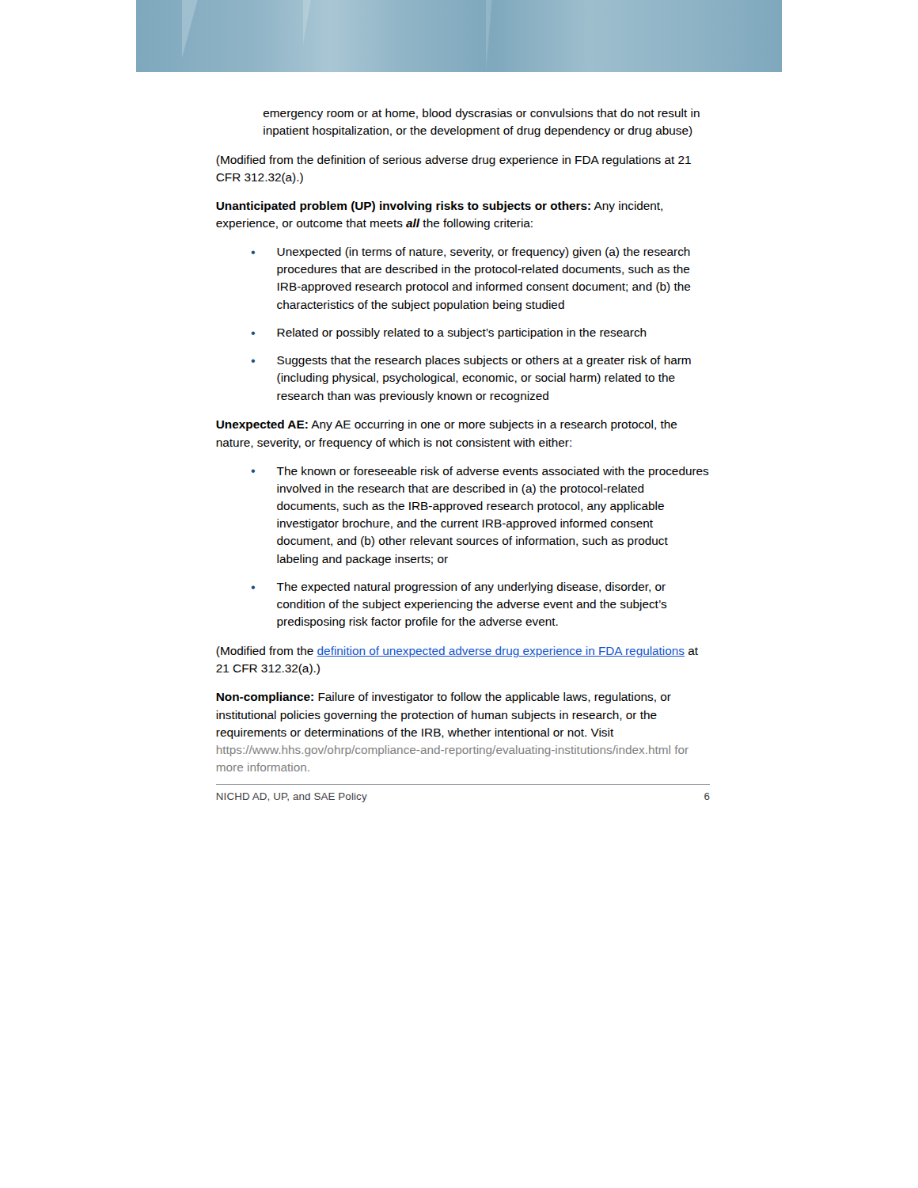emergency room or at home, blood dyscrasias or convulsions that do not result in inpatient hospitalization, or the development of drug dependency or drug abuse)
(Modified from the definition of serious adverse drug experience in FDA regulations at 21 CFR 312.32(a).)
Unanticipated problem (UP) involving risks to subjects or others: Any incident, experience, or outcome that meets all the following criteria:
Unexpected (in terms of nature, severity, or frequency) given (a) the research procedures that are described in the protocol-related documents, such as the IRB-approved research protocol and informed consent document; and (b) the characteristics of the subject population being studied
Related or possibly related to a subject’s participation in the research
Suggests that the research places subjects or others at a greater risk of harm (including physical, psychological, economic, or social harm) related to the research than was previously known or recognized
Unexpected AE: Any AE occurring in one or more subjects in a research protocol, the nature, severity, or frequency of which is not consistent with either:
The known or foreseeable risk of adverse events associated with the procedures involved in the research that are described in (a) the protocol-related documents, such as the IRB-approved research protocol, any applicable investigator brochure, and the current IRB-approved informed consent document, and (b) other relevant sources of information, such as product labeling and package inserts; or
The expected natural progression of any underlying disease, disorder, or condition of the subject experiencing the adverse event and the subject’s predisposing risk factor profile for the adverse event.
(Modified from the definition of unexpected adverse drug experience in FDA regulations at 21 CFR 312.32(a).)
Non-compliance: Failure of investigator to follow the applicable laws, regulations, or institutional policies governing the protection of human subjects in research, or the requirements or determinations of the IRB, whether intentional or not. Visit https://www.hhs.gov/ohrp/compliance-and-reporting/evaluating-institutions/index.html for more information.
NICHD AD, UP, and SAE Policy 6